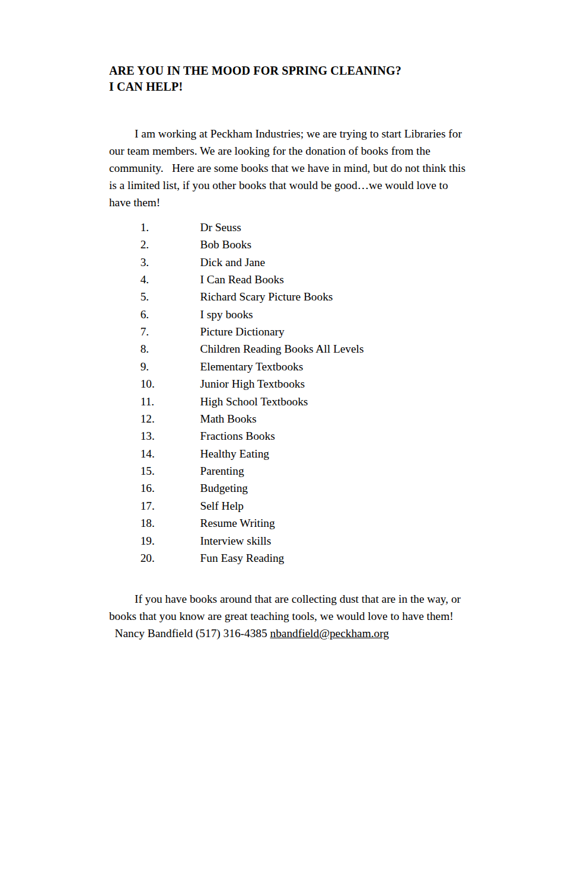ARE YOU IN THE MOOD FOR SPRING CLEANING? I CAN HELP!
I am working at Peckham Industries; we are trying to start Libraries for our team members. We are looking for the donation of books from the community. Here are some books that we have in mind, but do not think this is a limited list, if you other books that would be good…we would love to have them!
ENCYCLOPEDIA ENCYCLOPEDIA OF AMERICAN LITERATURE Ia THESAURUS Dictionary
1. Dr Seuss
2. Bob Books
3. Dick and Jane
4. I Can Read Books
5. Richard Scary Picture Books
6. I spy books
7. Picture Dictionary
8. Children Reading Books All Levels
9. Elementary Textbooks
10. Junior High Textbooks
11. High School Textbooks
12. Math Books
13. Fractions Books
14. Healthy Eating
15. Parenting
16. Budgeting
17. Self Help
18. Resume Writing
19. Interview skills
20. Fun Easy Reading
If you have books around that are collecting dust that are in the way, or books that you know are great teaching tools, we would love to have them! Nancy Bandfield (517) 316-4385 nbandfield@peckham.org